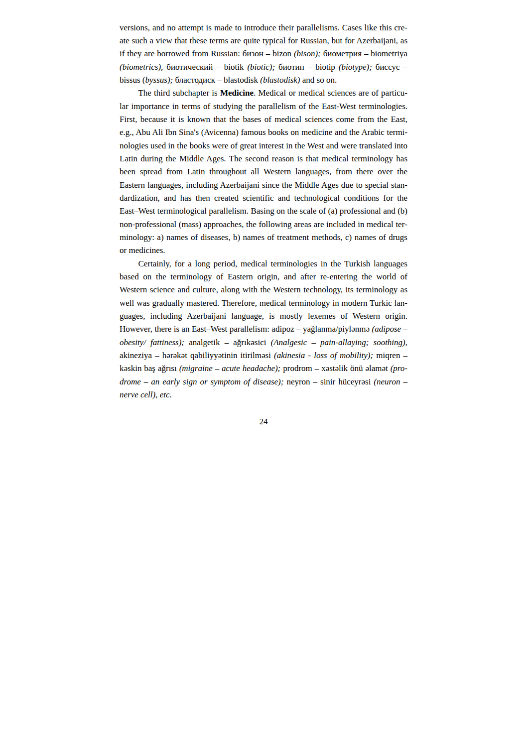versions, and no attempt is made to introduce their parallelisms. Cases like this create such a view that these terms are quite typical for Russian, but for Azerbaijani, as if they are borrowed from Russian: бизон – bizon (bison); биометрия – biometriya (biometrics), биотический – biotik (biotic); биотип – biotip (biotype); биссус – bissus (byssus); бластодиск – blastodisk (blastodisk) and so on.
The third subchapter is Medicine. Medical or medical sciences are of particular importance in terms of studying the parallelism of the East-West terminologies. First, because it is known that the bases of medical sciences come from the East, e.g., Abu Ali Ibn Sina's (Avicenna) famous books on medicine and the Arabic terminologies used in the books were of great interest in the West and were translated into Latin during the Middle Ages. The second reason is that medical terminology has been spread from Latin throughout all Western languages, from there over the Eastern languages, including Azerbaijani since the Middle Ages due to special standardization, and has then created scientific and technological conditions for the East–West terminological parallelism. Basing on the scale of (a) professional and (b) non-professional (mass) approaches, the following areas are included in medical terminology: a) names of diseases, b) names of treatment methods, c) names of drugs or medicines.
Certainly, for a long period, medical terminologies in the Turkish languages based on the terminology of Eastern origin, and after re-entering the world of Western science and culture, along with the Western technology, its terminology as well was gradually mastered. Therefore, medical terminology in modern Turkic languages, including Azerbaijani language, is mostly lexemes of Western origin. However, there is an East–West parallelism: adipoz – yağlanma/piylənmə (adipose – obesity/ fattiness); analgetik – ağrıkəsici (Analgesic – pain-allaying; soothing), akineziya – hərəkət qabiliyyətinin itirilməsi (akinesia - loss of mobility); miqren – kəskin baş ağrısı (migraine – acute headache); prodrom – xəstəlik önü əlamət (prodrome – an early sign or symptom of disease); neyron – sinir hüceyrəsi (neuron – nerve cell), etc.
24